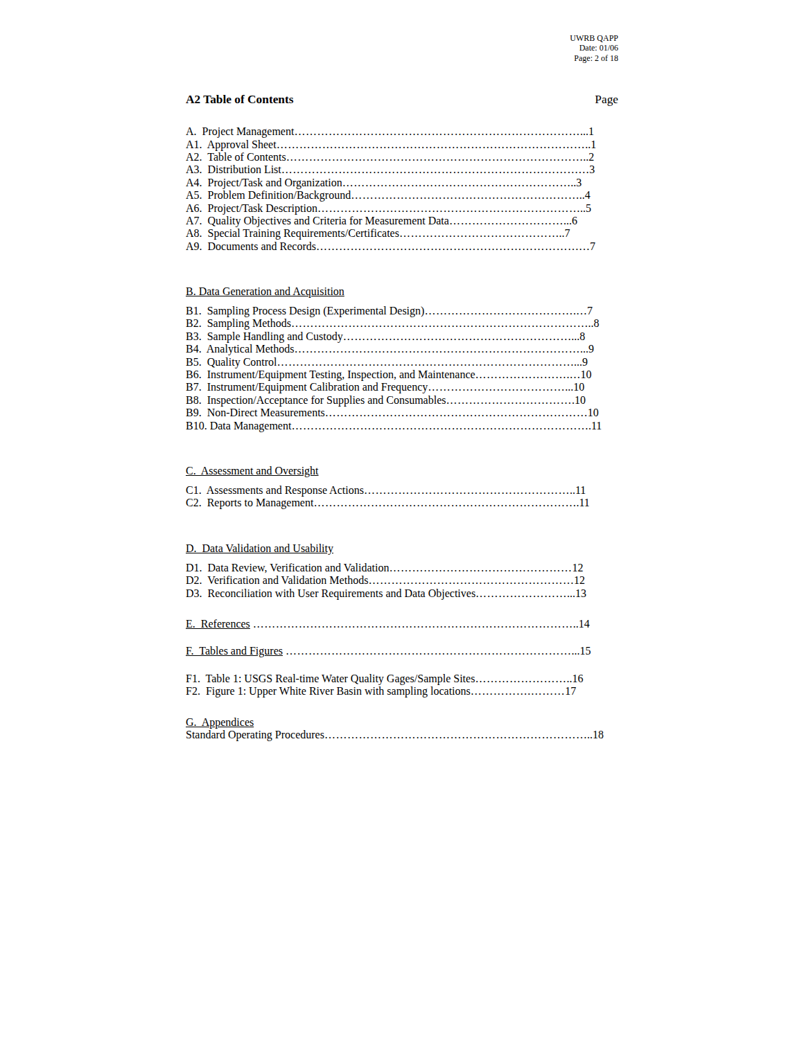UWRB QAPP
Date: 01/06
Page: 2 of 18
A2 Table of Contents Page
A. Project Management…………………………………………………………………...1
A1. Approval Sheet………………………………………………………………………..1
A2. Table of Contents……………………………………………………………………..2
A3. Distribution List………………………………………………………………………3
A4. Project/Task and Organization……………………………………………………..3
A5. Problem Definition/Background……………………………………………………..4
A6. Project/Task Description……………………………………………………………..5
A7. Quality Objectives and Criteria for Measurement Data…………………………...6
A8. Special Training Requirements/Certificates……………………………………..7
A9. Documents and Records………………………………………………………………7
B. Data Generation and Acquisition
B1. Sampling Process Design (Experimental Design)………………………………….…7
B2. Sampling Methods……………………………………………………………………..8
B3. Sample Handling and Custody……………………………………………………...8
B4. Analytical Methods…………………………………………………………………...9
B5. Quality Control……………………………………………………………………...9
B6. Instrument/Equipment Testing, Inspection, and Maintenance…………………….…10
B7. Instrument/Equipment Calibration and Frequency………………………………...10
B8. Inspection/Acceptance for Supplies and Consumables…………………………….10
B9. Non-Direct Measurements……………………………………………………………10
B10. Data Management…………………………………………………………………….11
C. Assessment and Oversight
C1. Assessments and Response Actions………………………………………………..11
C2. Reports to Management…………………………………………………………….11
D. Data Validation and Usability
D1. Data Review, Verification and Validation…………………………………………12
D2. Verification and Validation Methods………………………………………………12
D3. Reconciliation with User Requirements and Data Objectives……………………...13
E. References …………………………………………………………………………..14
F. Tables and Figures …………………………………………………………………...15
F1. Table 1: USGS Real-time Water Quality Gages/Sample Sites……………………..16
F2. Figure 1: Upper White River Basin with sampling locations…………….………17
G. Appendices
Standard Operating Procedures……………………………………………………………..18